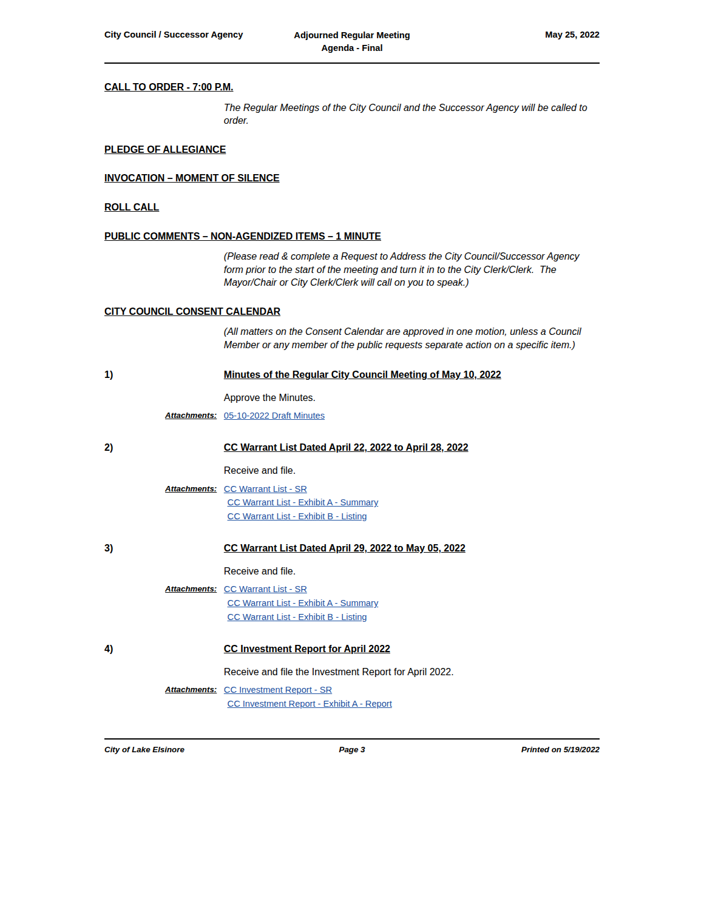City Council / Successor Agency
Adjourned Regular Meeting
Agenda - Final
May 25, 2022
CALL TO ORDER - 7:00 P.M.
The Regular Meetings of the City Council and the Successor Agency will be called to order.
PLEDGE OF ALLEGIANCE
INVOCATION – MOMENT OF SILENCE
ROLL CALL
PUBLIC COMMENTS – NON-AGENDIZED ITEMS – 1 MINUTE
(Please read & complete a Request to Address the City Council/Successor Agency form prior to the start of the meeting and turn it in to the City Clerk/Clerk. The Mayor/Chair or City Clerk/Clerk will call on you to speak.)
CITY COUNCIL CONSENT CALENDAR
(All matters on the Consent Calendar are approved in one motion, unless a Council Member or any member of the public requests separate action on a specific item.)
1)
Minutes of the Regular City Council Meeting of May 10, 2022
Approve the Minutes.
Attachments:
05-10-2022 Draft Minutes
2)
CC Warrant List Dated April 22, 2022 to April 28, 2022
Receive and file.
Attachments:
CC Warrant List - SR CC Warrant List - Exhibit A - Summary CC Warrant List - Exhibit B - Listing
3)
CC Warrant List Dated April 29, 2022 to May 05, 2022
Receive and file.
Attachments:
CC Warrant List - SR CC Warrant List - Exhibit A - Summary CC Warrant List - Exhibit B - Listing
4)
CC Investment Report for April 2022
Receive and file the Investment Report for April 2022.
Attachments:
CC Investment Report - SR CC Investment Report - Exhibit A - Report
City of Lake Elsinore
Page 3
Printed on 5/19/2022